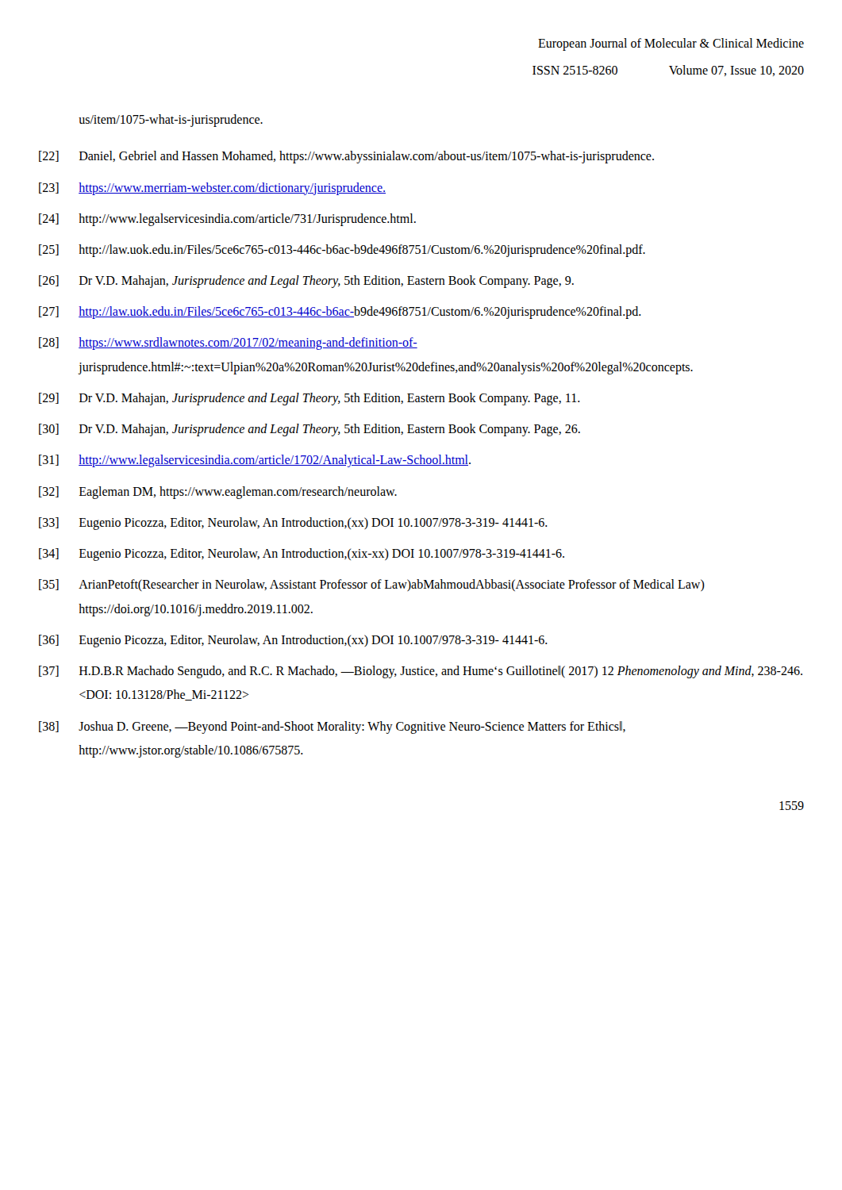European Journal of Molecular & Clinical Medicine
ISSN 2515-8260 Volume 07, Issue 10, 2020
us/item/1075-what-is-jurisprudence.
[22] Daniel, Gebriel and Hassen Mohamed, https://www.abyssinialaw.com/about-us/item/1075-what-is-jurisprudence.
[23] https://www.merriam-webster.com/dictionary/jurisprudence.
[24] http://www.legalservicesindia.com/article/731/Jurisprudence.html.
[25] http://law.uok.edu.in/Files/5ce6c765-c013-446c-b6ac-b9de496f8751/Custom/6.%20jurisprudence%20final.pdf.
[26] Dr V.D. Mahajan, Jurisprudence and Legal Theory, 5th Edition, Eastern Book Company. Page, 9.
[27] http://law.uok.edu.in/Files/5ce6c765-c013-446c-b6ac-b9de496f8751/Custom/6.%20jurisprudence%20final.pd.
[28] https://www.srdlawnotes.com/2017/02/meaning-and-definition-of-jurisprudence.html#:~:text=Ulpian%20a%20Roman%20Jurist%20defines,and%20analysis%20of%20legal%20concepts.
[29] Dr V.D. Mahajan, Jurisprudence and Legal Theory, 5th Edition, Eastern Book Company. Page, 11.
[30] Dr V.D. Mahajan, Jurisprudence and Legal Theory, 5th Edition, Eastern Book Company. Page, 26.
[31] http://www.legalservicesindia.com/article/1702/Analytical-Law-School.html.
[32] Eagleman DM, https://www.eagleman.com/research/neurolaw.
[33] Eugenio Picozza, Editor, Neurolaw, An Introduction,(xx) DOI 10.1007/978-3-319- 41441-6.
[34] Eugenio Picozza, Editor, Neurolaw, An Introduction,(xix-xx) DOI 10.1007/978-3-319-41441-6.
[35] ArianPetoft(Researcher in Neurolaw, Assistant Professor of Law)abMahmoudAbbasi(Associate Professor of Medical Law) https://doi.org/10.1016/j.meddro.2019.11.002.
[36] Eugenio Picozza, Editor, Neurolaw, An Introduction,(xx) DOI 10.1007/978-3-319- 41441-6.
[37] H.D.B.R Machado Sengudo, and R.C. R Machado, ―Biology, Justice, and Hume‘s Guillotine‖( 2017) 12 Phenomenology and Mind, 238-246. <DOI: 10.13128/Phe_Mi-21122>
[38] Joshua D. Greene, ―Beyond Point-and-Shoot Morality: Why Cognitive Neuro-Science Matters for Ethics‖, http://www.jstor.org/stable/10.1086/675875.
1559